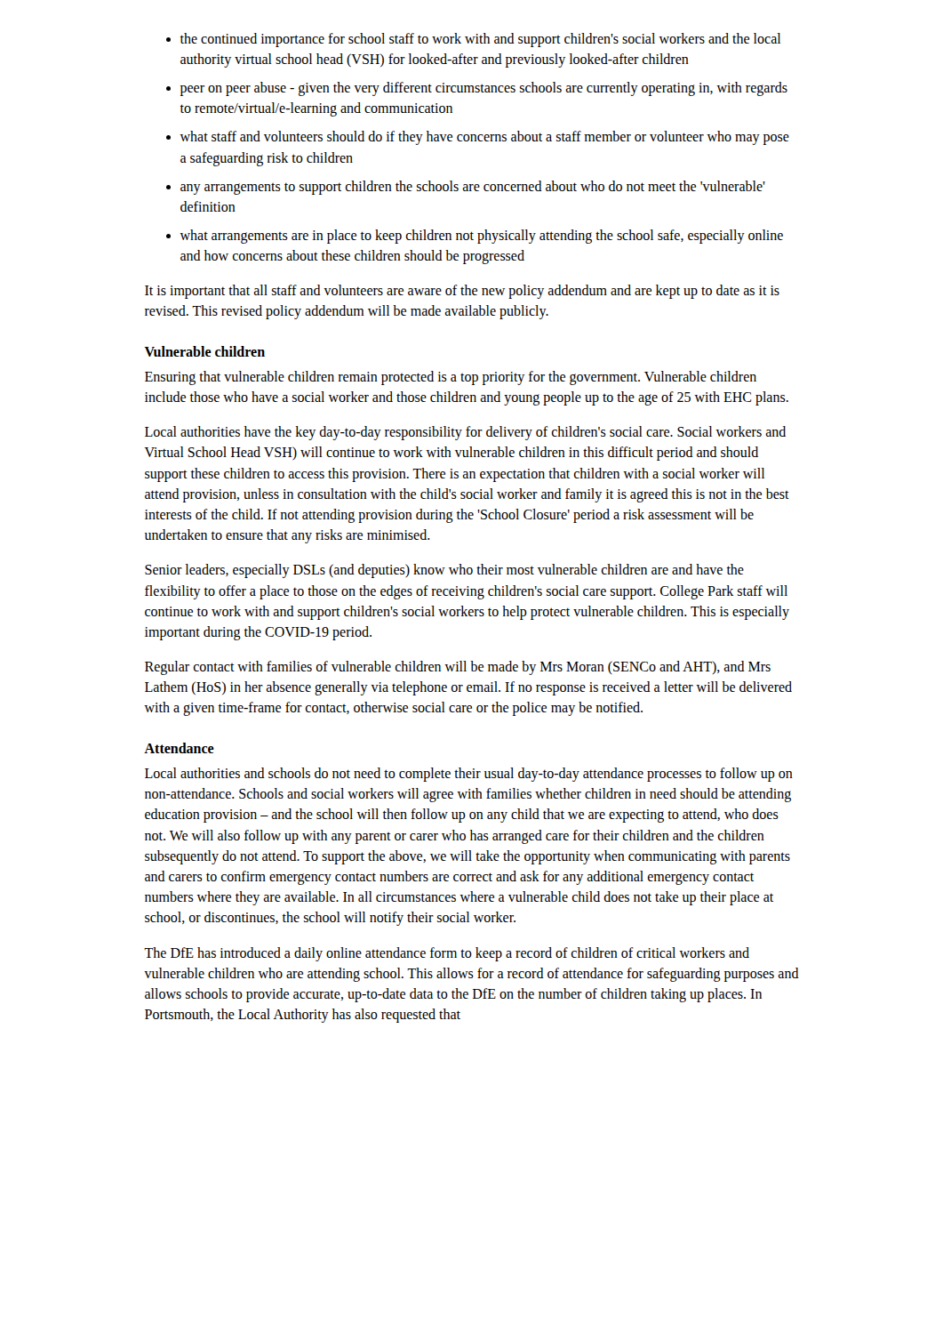the continued importance for school staff to work with and support children's social workers and the local authority virtual school head (VSH) for looked-after and previously looked-after children
peer on peer abuse - given the very different circumstances schools are currently operating in, with regards to remote/virtual/e-learning and communication
what staff and volunteers should do if they have concerns about a staff member or volunteer who may pose a safeguarding risk to children
any arrangements to support children the schools are concerned about who do not meet the 'vulnerable' definition
what arrangements are in place to keep children not physically attending the school safe, especially online and how concerns about these children should be progressed
It is important that all staff and volunteers are aware of the new policy addendum and are kept up to date as it is revised. This revised policy addendum will be made available publicly.
Vulnerable children
Ensuring that vulnerable children remain protected is a top priority for the government. Vulnerable children include those who have a social worker and those children and young people up to the age of 25 with EHC plans.
Local authorities have the key day-to-day responsibility for delivery of children's social care. Social workers and Virtual School Head VSH) will continue to work with vulnerable children in this difficult period and should support these children to access this provision. There is an expectation that children with a social worker will attend provision, unless in consultation with the child's social worker and family it is agreed this is not in the best interests of the child. If not attending provision during the 'School Closure' period a risk assessment will be undertaken to ensure that any risks are minimised.
Senior leaders, especially DSLs (and deputies) know who their most vulnerable children are and have the flexibility to offer a place to those on the edges of receiving children's social care support. College Park staff will continue to work with and support children's social workers to help protect vulnerable children. This is especially important during the COVID-19 period.
Regular contact with families of vulnerable children will be made by Mrs Moran (SENCo and AHT), and Mrs Lathem (HoS) in her absence generally via telephone or email. If no response is received a letter will be delivered with a given time-frame for contact, otherwise social care or the police may be notified.
Attendance
Local authorities and schools do not need to complete their usual day-to-day attendance processes to follow up on non-attendance. Schools and social workers will agree with families whether children in need should be attending education provision – and the school will then follow up on any child that we are expecting to attend, who does not. We will also follow up with any parent or carer who has arranged care for their children and the children subsequently do not attend. To support the above, we will take the opportunity when communicating with parents and carers to confirm emergency contact numbers are correct and ask for any additional emergency contact numbers where they are available. In all circumstances where a vulnerable child does not take up their place at school, or discontinues, the school will notify their social worker.
The DfE has introduced a daily online attendance form to keep a record of children of critical workers and vulnerable children who are attending school. This allows for a record of attendance for safeguarding purposes and allows schools to provide accurate, up-to-date data to the DfE on the number of children taking up places. In Portsmouth, the Local Authority has also requested that